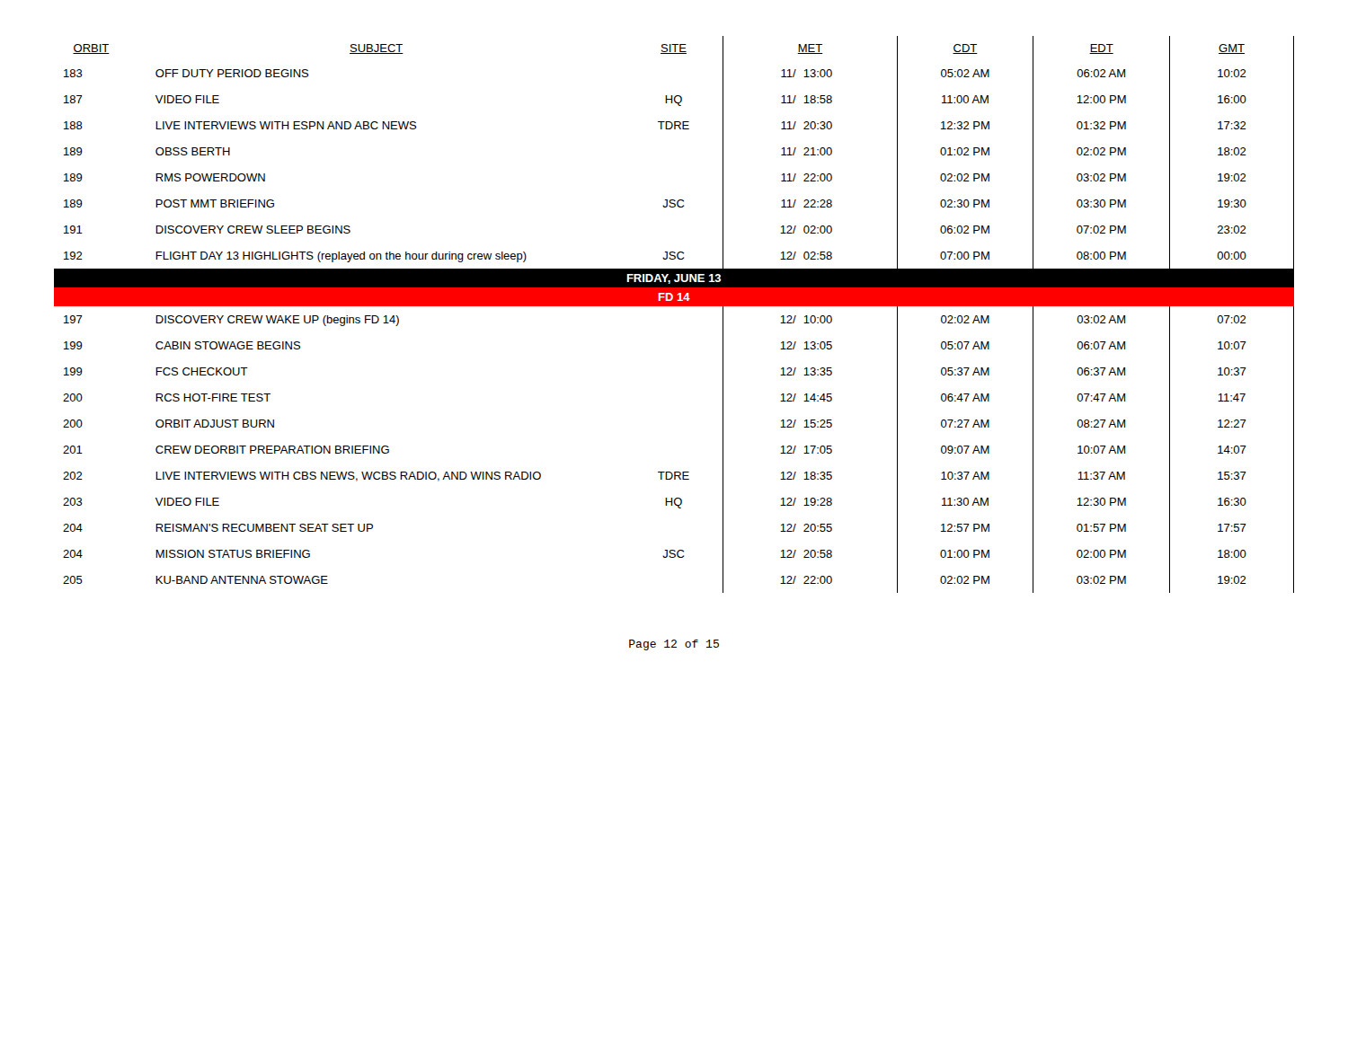| ORBIT | SUBJECT | SITE | MET | CDT | EDT | GMT |
| --- | --- | --- | --- | --- | --- | --- |
| 183 | OFF DUTY PERIOD BEGINS | | 11/ | 13:00 | 05:02 AM | 06:02 AM | 10:02 |
| 187 | VIDEO FILE | HQ | 11/ | 18:58 | 11:00 AM | 12:00 PM | 16:00 |
| 188 | LIVE INTERVIEWS WITH ESPN AND ABC NEWS | TDRE | 11/ | 20:30 | 12:32 PM | 01:32 PM | 17:32 |
| 189 | OBSS BERTH | | 11/ | 21:00 | 01:02 PM | 02:02 PM | 18:02 |
| 189 | RMS POWERDOWN | | 11/ | 22:00 | 02:02 PM | 03:02 PM | 19:02 |
| 189 | POST MMT BRIEFING | JSC | 11/ | 22:28 | 02:30 PM | 03:30 PM | 19:30 |
| 191 | DISCOVERY CREW SLEEP BEGINS | | 12/ | 02:00 | 06:02 PM | 07:02 PM | 23:02 |
| 192 | FLIGHT DAY 13 HIGHLIGHTS (replayed on the hour during crew sleep) | JSC | 12/ | 02:58 | 07:00 PM | 08:00 PM | 00:00 |
| FRIDAY, JUNE 13 |
| FD 14 |
| 197 | DISCOVERY CREW WAKE UP (begins FD 14) | | 12/ | 10:00 | 02:02 AM | 03:02 AM | 07:02 |
| 199 | CABIN STOWAGE BEGINS | | 12/ | 13:05 | 05:07 AM | 06:07 AM | 10:07 |
| 199 | FCS CHECKOUT | | 12/ | 13:35 | 05:37 AM | 06:37 AM | 10:37 |
| 200 | RCS HOT-FIRE TEST | | 12/ | 14:45 | 06:47 AM | 07:47 AM | 11:47 |
| 200 | ORBIT ADJUST BURN | | 12/ | 15:25 | 07:27 AM | 08:27 AM | 12:27 |
| 201 | CREW DEORBIT PREPARATION BRIEFING | | 12/ | 17:05 | 09:07 AM | 10:07 AM | 14:07 |
| 202 | LIVE INTERVIEWS WITH CBS NEWS, WCBS RADIO, AND WINS RADIO | TDRE | 12/ | 18:35 | 10:37 AM | 11:37 AM | 15:37 |
| 203 | VIDEO FILE | HQ | 12/ | 19:28 | 11:30 AM | 12:30 PM | 16:30 |
| 204 | REISMAN'S RECUMBENT SEAT SET UP | | 12/ | 20:55 | 12:57 PM | 01:57 PM | 17:57 |
| 204 | MISSION STATUS BRIEFING | JSC | 12/ | 20:58 | 01:00 PM | 02:00 PM | 18:00 |
| 205 | KU-BAND ANTENNA STOWAGE | | 12/ | 22:00 | 02:02 PM | 03:02 PM | 19:02 |
Page 12 of 15